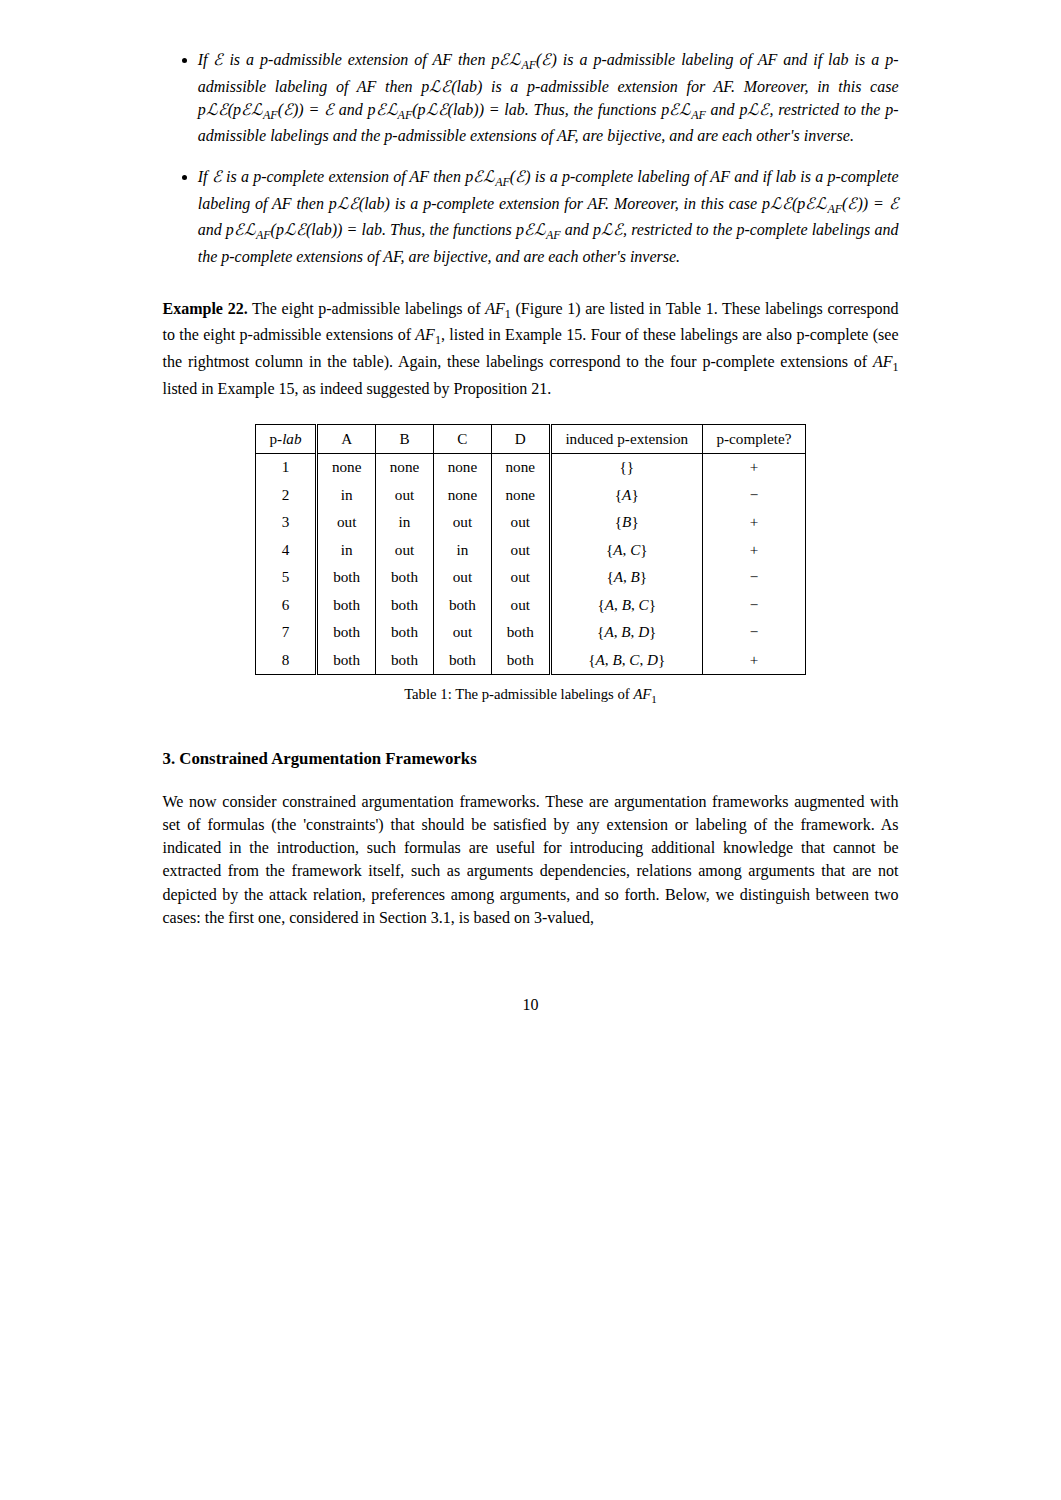If ℰ is a p-admissible extension of AF then pℰℒAF(ℰ) is a p-admissible labeling of AF and if lab is a p-admissible labeling of AF then pℒℰ(lab) is a p-admissible extension for AF. Moreover, in this case pℒℰ(pℰℒAF(ℰ)) = ℰ and pℰℒAF(pℒℰ(lab)) = lab. Thus, the functions pℰℒAF and pℒℰ, restricted to the p-admissible labelings and the p-admissible extensions of AF, are bijective, and are each other's inverse.
If ℰ is a p-complete extension of AF then pℰℒAF(ℰ) is a p-complete labeling of AF and if lab is a p-complete labeling of AF then pℒℰ(lab) is a p-complete extension for AF. Moreover, in this case pℒℰ(pℰℒAF(ℰ)) = ℰ and pℰℒAF(pℒℰ(lab)) = lab. Thus, the functions pℰℒAF and pℒℰ, restricted to the p-complete labelings and the p-complete extensions of AF, are bijective, and are each other's inverse.
Example 22. The eight p-admissible labelings of AF1 (Figure 1) are listed in Table 1. These labelings correspond to the eight p-admissible extensions of AF1, listed in Example 15. Four of these labelings are also p-complete (see the rightmost column in the table). Again, these labelings correspond to the four p-complete extensions of AF1 listed in Example 15, as indeed suggested by Proposition 21.
| p- lab | A | B | C | D | induced p-extension | p-complete? |
| --- | --- | --- | --- | --- | --- | --- |
| 1 | none | none | none | none | {} | + |
| 2 | in | out | none | none | { A } | − |
| 3 | out | in | out | out | { B } | + |
| 4 | in | out | in | out | { A , C } | + |
| 5 | both | both | out | out | { A , B } | − |
| 6 | both | both | both | out | { A , B , C } | − |
| 7 | both | both | out | both | { A , B , D } | − |
| 8 | both | both | both | both | { A , B , C , D } | + |
Table 1: The p-admissible labelings of AF1
3. Constrained Argumentation Frameworks
We now consider constrained argumentation frameworks. These are argumentation frameworks augmented with set of formulas (the 'constraints') that should be satisfied by any extension or labeling of the framework. As indicated in the introduction, such formulas are useful for introducing additional knowledge that cannot be extracted from the framework itself, such as arguments dependencies, relations among arguments that are not depicted by the attack relation, preferences among arguments, and so forth. Below, we distinguish between two cases: the first one, considered in Section 3.1, is based on 3-valued,
10